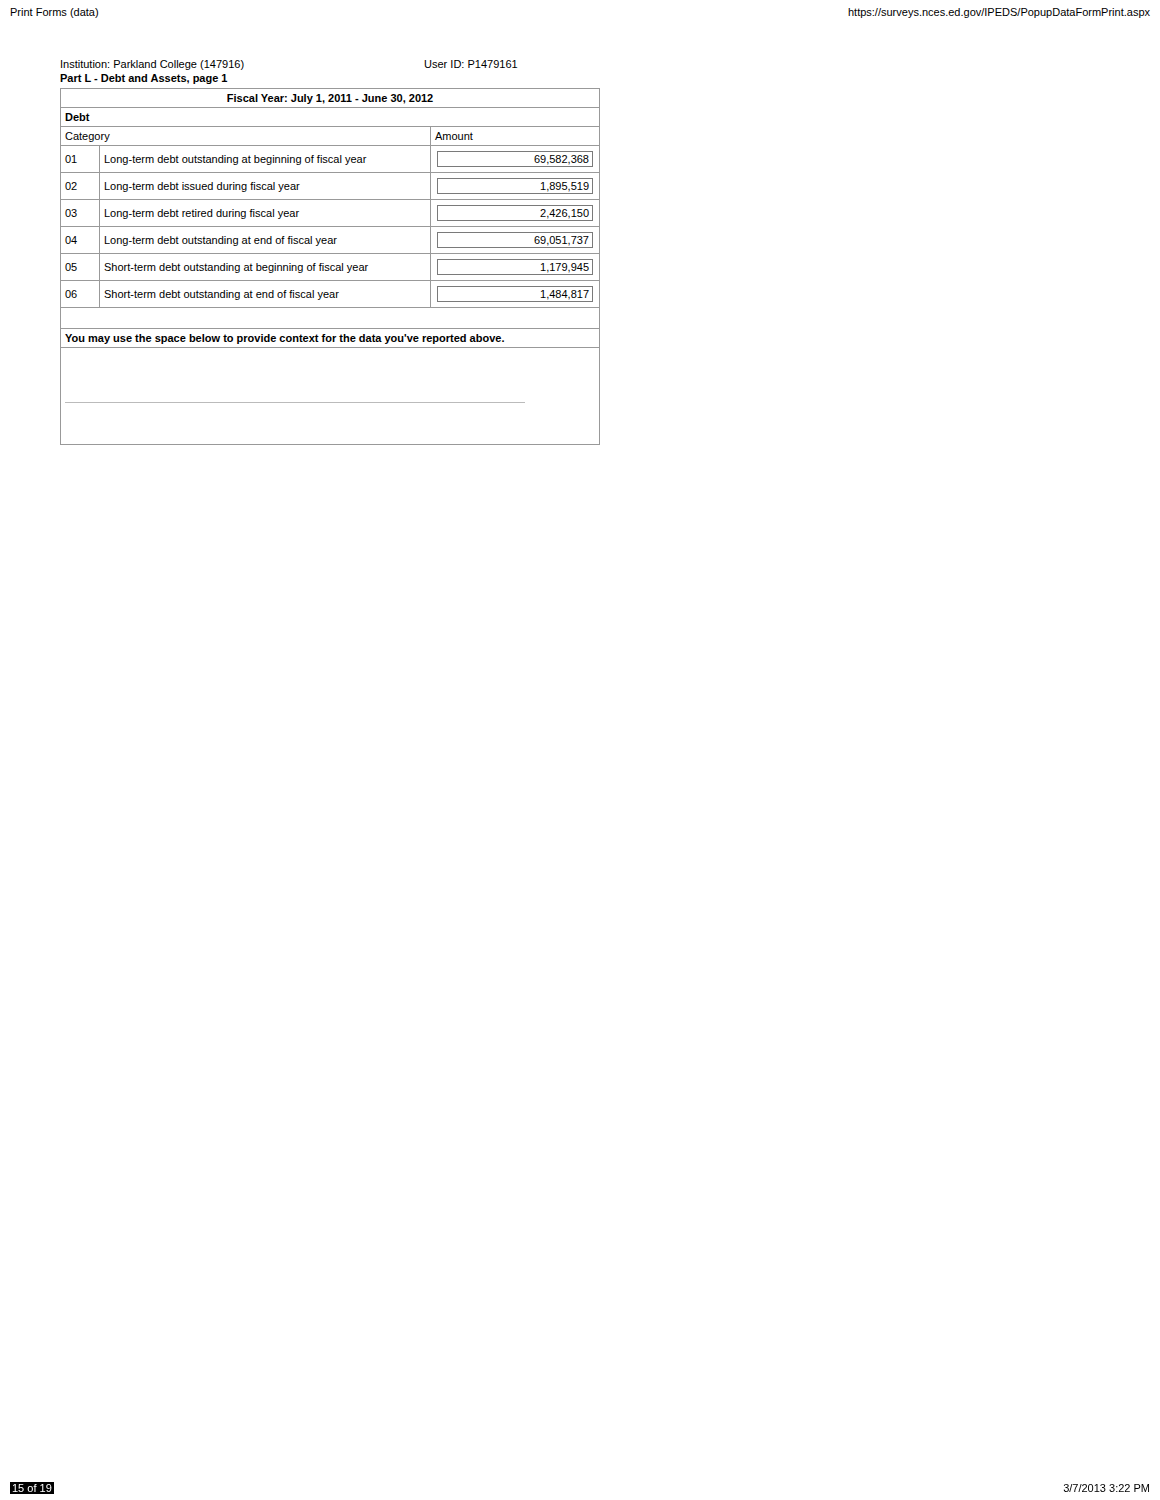Print Forms (data)
https://surveys.nces.ed.gov/IPEDS/PopupDataFormPrint.aspx
Institution: Parkland College (147916) User ID: P1479161
Part L - Debt and Assets, page 1
| Fiscal Year: July 1, 2011 - June 30, 2012 |
| Debt |
| Category | Amount |
| 01 | Long-term debt outstanding at beginning of fiscal year | 69,582,368 |
| 02 | Long-term debt issued during fiscal year | 1,895,519 |
| 03 | Long-term debt retired during fiscal year | 2,426,150 |
| 04 | Long-term debt outstanding at end of fiscal year | 69,051,737 |
| 05 | Short-term debt outstanding at beginning of fiscal year | 1,179,945 |
| 06 | Short-term debt outstanding at end of fiscal year | 1,484,817 |
| You may use the space below to provide context for the data you've reported above. |
15 of 19
3/7/2013 3:22 PM